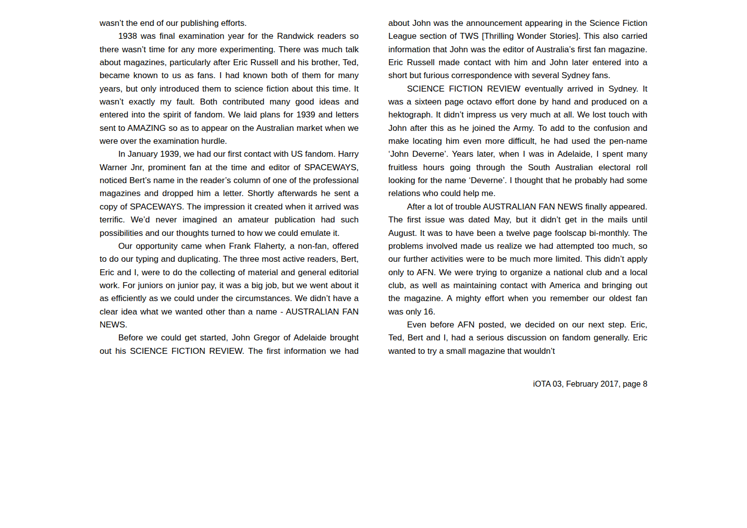wasn’t the end of our publishing efforts.
1938 was final examination year for the Randwick readers so there wasn’t time for any more experimenting. There was much talk about magazines, particularly after Eric Russell and his brother, Ted, became known to us as fans. I had known both of them for many years, but only introduced them to science fiction about this time. It wasn’t exactly my fault. Both contributed many good ideas and entered into the spirit of fandom. We laid plans for 1939 and letters sent to AMAZING so as to appear on the Australian market when we were over the examination hurdle.
In January 1939, we had our first contact with US fandom. Harry Warner Jnr, prominent fan at the time and editor of SPACEWAYS, noticed Bert’s name in the reader’s column of one of the professional magazines and dropped him a letter. Shortly afterwards he sent a copy of SPACEWAYS. The impression it created when it arrived was terrific. We’d never imagined an amateur publication had such possibilities and our thoughts turned to how we could emulate it.
Our opportunity came when Frank Flaherty, a non-fan, offered to do our typing and duplicating. The three most active readers, Bert, Eric and I, were to do the collecting of material and general editorial work. For juniors on junior pay, it was a big job, but we went about it as efficiently as we could under the circumstances. We didn’t have a clear idea what we wanted other than a name - AUSTRALIAN FAN NEWS.
Before we could get started, John Gregor of Adelaide brought out his SCIENCE FICTION REVIEW. The first information we had about John was the announcement appearing in the Science Fiction League section of TWS [Thrilling Wonder Stories]. This also carried information that John was the editor of Australia’s first fan magazine. Eric Russell made contact with him and John later entered into a short but furious correspondence with several Sydney fans.
SCIENCE FICTION REVIEW eventually arrived in Sydney. It was a sixteen page octavo effort done by hand and produced on a hektograph. It didn’t impress us very much at all. We lost touch with John after this as he joined the Army. To add to the confusion and make locating him even more difficult, he had used the pen-name ‘John Deverne’. Years later, when I was in Adelaide, I spent many fruitless hours going through the South Australian electoral roll looking for the name ‘Deverne’. I thought that he probably had some relations who could help me.
After a lot of trouble AUSTRALIAN FAN NEWS finally appeared. The first issue was dated May, but it didn’t get in the mails until August. It was to have been a twelve page foolscap bi-monthly. The problems involved made us realize we had attempted too much, so our further activities were to be much more limited. This didn’t apply only to AFN. We were trying to organize a national club and a local club, as well as maintaining contact with America and bringing out the magazine. A mighty effort when you remember our oldest fan was only 16.
Even before AFN posted, we decided on our next step. Eric, Ted, Bert and I, had a serious discussion on fandom generally. Eric wanted to try a small magazine that wouldn’t
iOTA 03, February 2017, page 8